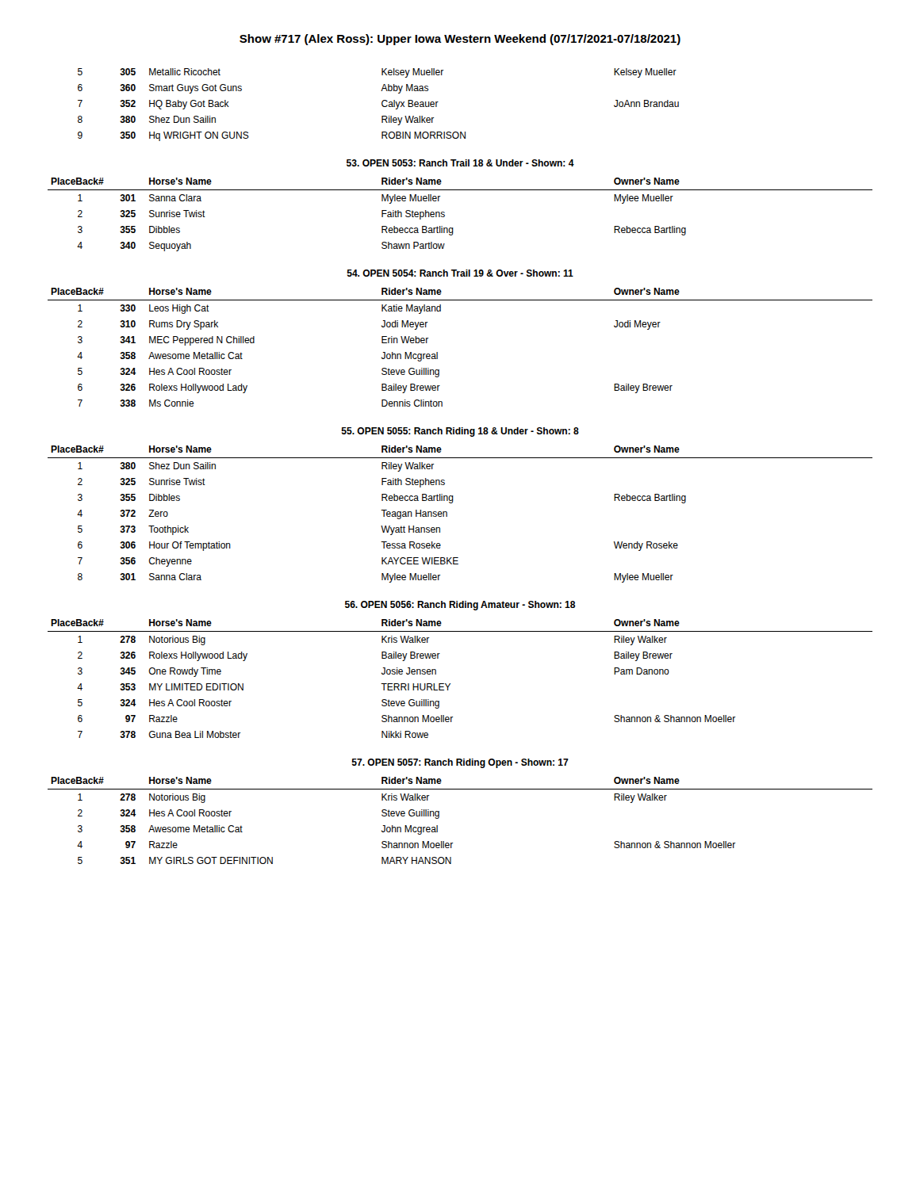Show #717 (Alex Ross): Upper Iowa Western Weekend (07/17/2021-07/18/2021)
| 5 | 305 | Metallic Ricochet | Kelsey Mueller | Kelsey Mueller |
| 6 | 360 | Smart Guys Got Guns | Abby Maas | |
| 7 | 352 | HQ Baby Got Back | Calyx Beauer | JoAnn Brandau |
| 8 | 380 | Shez Dun Sailin | Riley Walker | |
| 9 | 350 | Hq WRIGHT ON GUNS | ROBIN MORRISON | |
53. OPEN 5053: Ranch Trail 18 & Under - Shown: 4
| PlaceBack# | Horse's Name | Rider's Name | Owner's Name |
| --- | --- | --- | --- |
| 1 | 301 | Sanna Clara | Mylee Mueller | Mylee Mueller |
| 2 | 325 | Sunrise Twist | Faith Stephens | |
| 3 | 355 | Dibbles | Rebecca Bartling | Rebecca Bartling |
| 4 | 340 | Sequoyah | Shawn Partlow | |
54. OPEN 5054: Ranch Trail 19 & Over - Shown: 11
| PlaceBack# | Horse's Name | Rider's Name | Owner's Name |
| --- | --- | --- | --- |
| 1 | 330 | Leos High Cat | Katie Mayland | |
| 2 | 310 | Rums Dry Spark | Jodi Meyer | Jodi Meyer |
| 3 | 341 | MEC Peppered N Chilled | Erin Weber | |
| 4 | 358 | Awesome Metallic Cat | John Mcgreal | |
| 5 | 324 | Hes A Cool Rooster | Steve Guilling | |
| 6 | 326 | Rolexs Hollywood Lady | Bailey Brewer | Bailey Brewer |
| 7 | 338 | Ms Connie | Dennis Clinton | |
55. OPEN 5055: Ranch Riding 18 & Under - Shown: 8
| PlaceBack# | Horse's Name | Rider's Name | Owner's Name |
| --- | --- | --- | --- |
| 1 | 380 | Shez Dun Sailin | Riley Walker | |
| 2 | 325 | Sunrise Twist | Faith Stephens | |
| 3 | 355 | Dibbles | Rebecca Bartling | Rebecca Bartling |
| 4 | 372 | Zero | Teagan Hansen | |
| 5 | 373 | Toothpick | Wyatt Hansen | |
| 6 | 306 | Hour Of Temptation | Tessa Roseke | Wendy Roseke |
| 7 | 356 | Cheyenne | KAYCEE WIEBKE | |
| 8 | 301 | Sanna Clara | Mylee Mueller | Mylee Mueller |
56. OPEN 5056: Ranch Riding Amateur - Shown: 18
| PlaceBack# | Horse's Name | Rider's Name | Owner's Name |
| --- | --- | --- | --- |
| 1 | 278 | Notorious Big | Kris Walker | Riley Walker |
| 2 | 326 | Rolexs Hollywood Lady | Bailey Brewer | Bailey Brewer |
| 3 | 345 | One Rowdy Time | Josie Jensen | Pam Danono |
| 4 | 353 | MY LIMITED EDITION | TERRI HURLEY | |
| 5 | 324 | Hes A Cool Rooster | Steve Guilling | |
| 6 | 97 | Razzle | Shannon Moeller | Shannon & Shannon Moeller |
| 7 | 378 | Guna Bea Lil Mobster | Nikki Rowe | |
57. OPEN 5057: Ranch Riding Open - Shown: 17
| PlaceBack# | Horse's Name | Rider's Name | Owner's Name |
| --- | --- | --- | --- |
| 1 | 278 | Notorious Big | Kris Walker | Riley Walker |
| 2 | 324 | Hes A Cool Rooster | Steve Guilling | |
| 3 | 358 | Awesome Metallic Cat | John Mcgreal | |
| 4 | 97 | Razzle | Shannon Moeller | Shannon & Shannon Moeller |
| 5 | 351 | MY GIRLS GOT DEFINITION | MARY HANSON | |